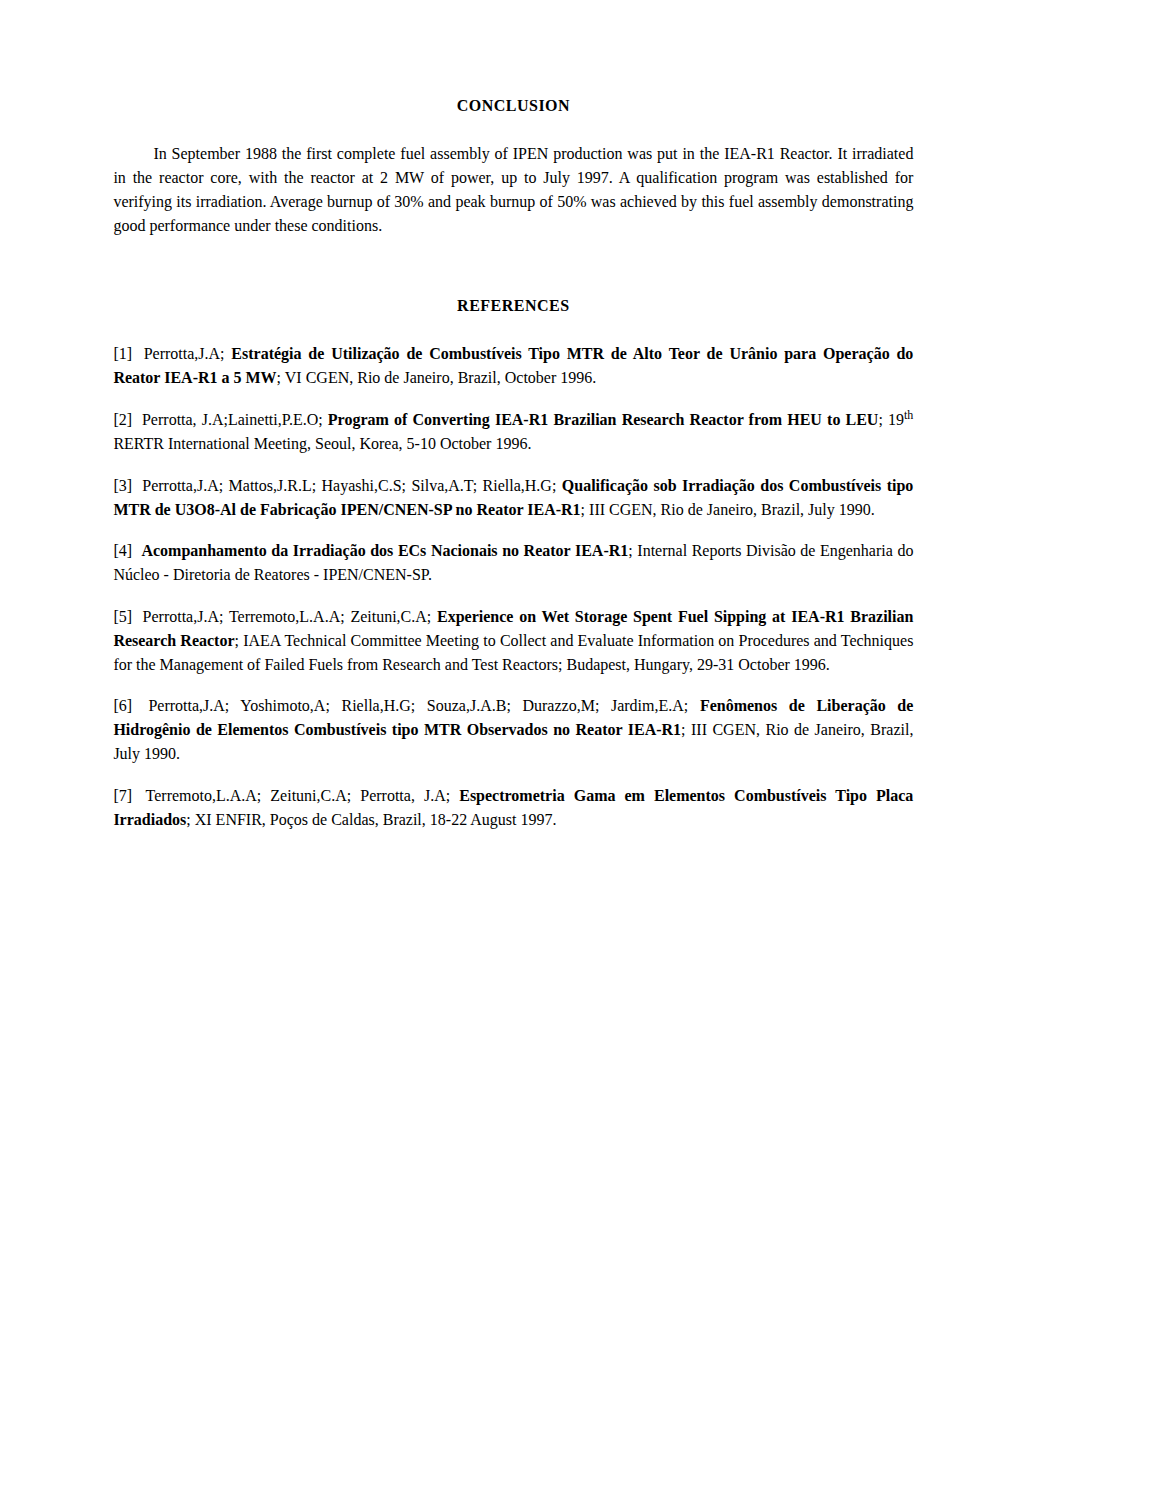CONCLUSION
In September 1988 the first complete fuel assembly of IPEN production was put in the IEA-R1 Reactor. It irradiated in the reactor core, with the reactor at 2 MW of power, up to July 1997. A qualification program was established for verifying its irradiation. Average burnup of 30% and peak burnup of 50% was achieved by this fuel assembly demonstrating good performance under these conditions.
REFERENCES
[1] Perrotta,J.A; Estratégia de Utilização de Combustíveis Tipo MTR de Alto Teor de Urânio para Operação do Reator IEA-R1 a 5 MW; VI CGEN, Rio de Janeiro, Brazil, October 1996.
[2] Perrotta, J.A;Lainetti,P.E.O; Program of Converting IEA-R1 Brazilian Research Reactor from HEU to LEU; 19th RERTR International Meeting, Seoul, Korea, 5-10 October 1996.
[3] Perrotta,J.A; Mattos,J.R.L; Hayashi,C.S; Silva,A.T; Riella,H.G; Qualificação sob Irradiação dos Combustíveis tipo MTR de U3O8-Al de Fabricação IPEN/CNEN-SP no Reator IEA-R1; III CGEN, Rio de Janeiro, Brazil, July 1990.
[4] Acompanhamento da Irradiação dos ECs Nacionais no Reator IEA-R1; Internal Reports Divisão de Engenharia do Núcleo - Diretoria de Reatores - IPEN/CNEN-SP.
[5] Perrotta,J.A; Terremoto,L.A.A; Zeituni,C.A; Experience on Wet Storage Spent Fuel Sipping at IEA-R1 Brazilian Research Reactor; IAEA Technical Committee Meeting to Collect and Evaluate Information on Procedures and Techniques for the Management of Failed Fuels from Research and Test Reactors; Budapest, Hungary, 29-31 October 1996.
[6] Perrotta,J.A; Yoshimoto,A; Riella,H.G; Souza,J.A.B; Durazzo,M; Jardim,E.A; Fenômenos de Liberação de Hidrogênio de Elementos Combustíveis tipo MTR Observados no Reator IEA-R1; III CGEN, Rio de Janeiro, Brazil, July 1990.
[7] Terremoto,L.A.A; Zeituni,C.A; Perrotta, J.A; Espectrometria Gama em Elementos Combustíveis Tipo Placa Irradiados; XI ENFIR, Poços de Caldas, Brazil, 18-22 August 1997.